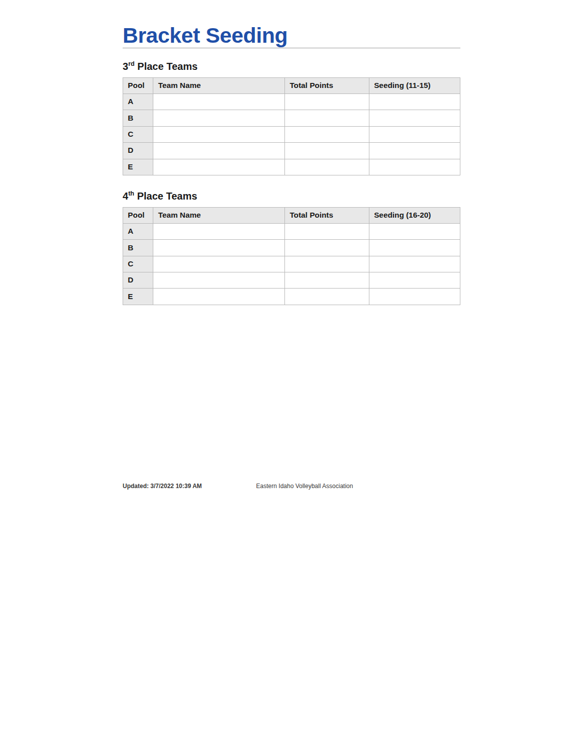Bracket Seeding
3rd Place Teams
| Pool | Team Name | Total Points | Seeding (11-15) |
| --- | --- | --- | --- |
| A | | | |
| B | | | |
| C | | | |
| D | | | |
| E | | | |
4th Place Teams
| Pool | Team Name | Total Points | Seeding (16-20) |
| --- | --- | --- | --- |
| A | | | |
| B | | | |
| C | | | |
| D | | | |
| E | | | |
Updated: 3/7/2022 10:39 AM Eastern Idaho Volleyball Association